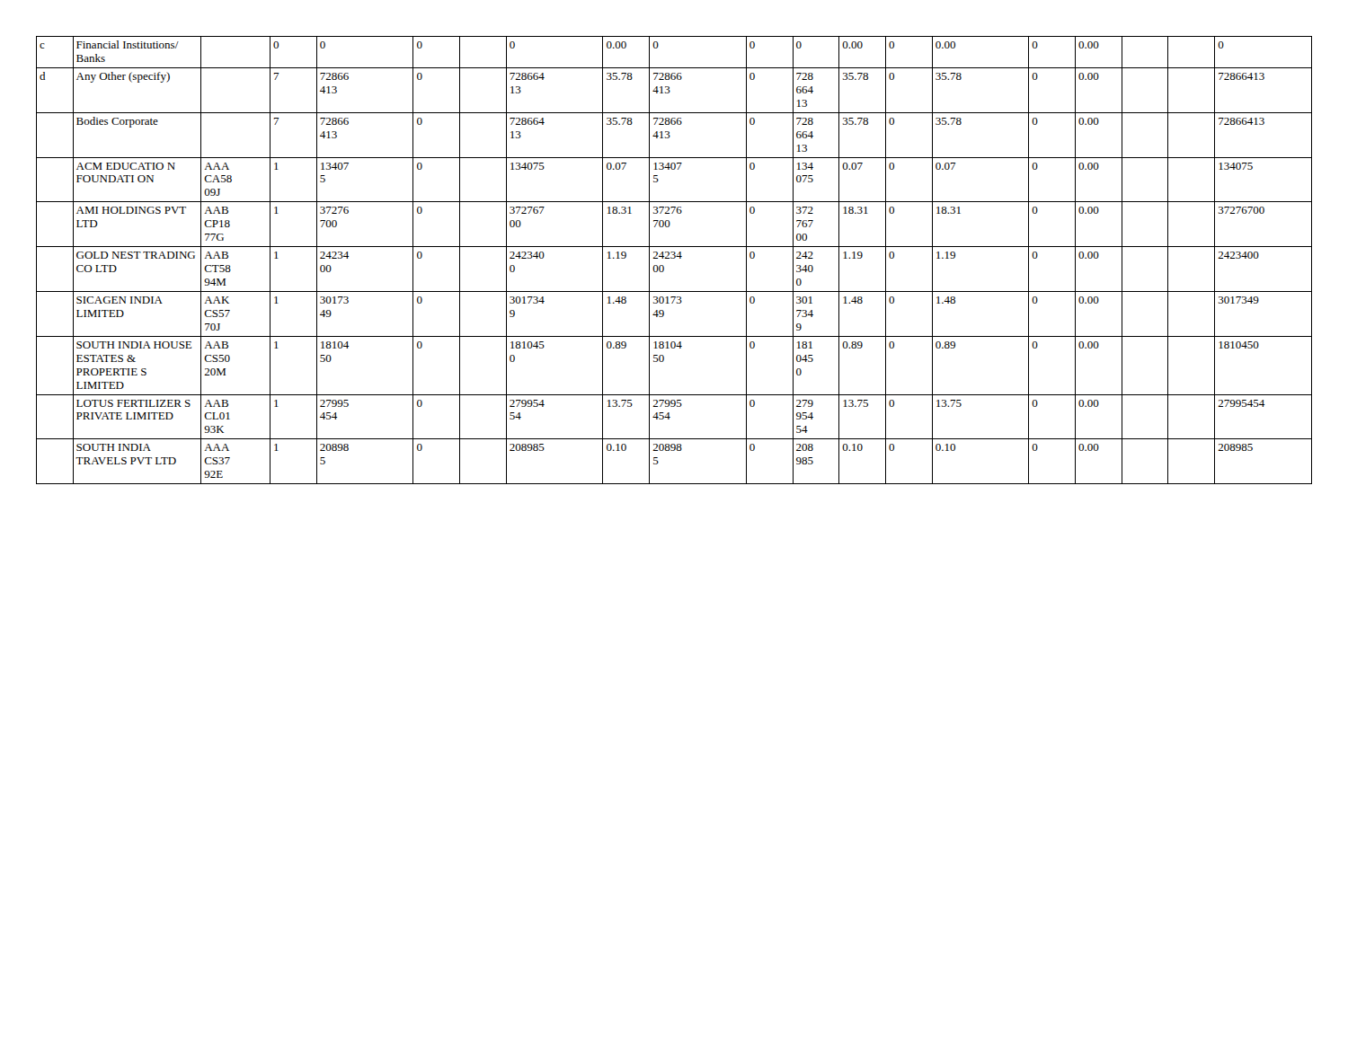| c | Financial Institutions/ Banks | | 0 | 0 | 0 | | 0 | 0.00 | 0 | 0 | 0 | 0.00 | 0 | 0.00 | 0 | 0.00 | | | 0 |
| d | Any Other (specify) | | 7 | 72866 413 | 0 | | 728664 13 | 35.78 | 72866 413 | 0 | 728 664 13 | 35.78 | 0 | 35.78 | 0 | 0.00 | | | 72866413 |
| | Bodies Corporate | | 7 | 72866 413 | 0 | | 728664 13 | 35.78 | 72866 413 | 0 | 728 664 13 | 35.78 | 0 | 35.78 | 0 | 0.00 | | | 72866413 |
| | ACM EDUCATIO N FOUNDATI ON | AAA CA58 09J | 1 | 13407 5 | 0 | | 134075 | 0.07 | 13407 5 | 0 | 134 075 | 0.07 | 0 | 0.07 | 0 | 0.00 | | | 134075 |
| | AMI HOLDINGS PVT LTD | AAB CP18 77G | 1 | 37276 700 | 0 | | 372767 00 | 18.31 | 37276 700 | 0 | 372 767 00 | 18.31 | 0 | 18.31 | 0 | 0.00 | | | 37276700 |
| | GOLD NEST TRADING CO LTD | AAB CT58 94M | 1 | 24234 00 | 0 | | 242340 0 | 1.19 | 24234 00 | 0 | 242 340 0 | 1.19 | 0 | 1.19 | 0 | 0.00 | | | 2423400 |
| | SICAGEN INDIA LIMITED | AAK CS57 70J | 1 | 30173 49 | 0 | | 301734 9 | 1.48 | 30173 49 | 0 | 301 734 9 | 1.48 | 0 | 1.48 | 0 | 0.00 | | | 3017349 |
| | SOUTH INDIA HOUSE ESTATES & PROPERTIE S LIMITED | AAB CS50 20M | 1 | 18104 50 | 0 | | 181045 0 | 0.89 | 18104 50 | 0 | 181 045 0 | 0.89 | 0 | 0.89 | 0 | 0.00 | | | 1810450 |
| | LOTUS FERTILIZER S PRIVATE LIMITED | AAB CL01 93K | 1 | 27995 454 | 0 | | 279954 54 | 13.75 | 27995 454 | 0 | 279 954 54 | 13.75 | 0 | 13.75 | 0 | 0.00 | | | 27995454 |
| | SOUTH INDIA TRAVELS PVT LTD | AAA CS37 92E | 1 | 20898 5 | 0 | | 208985 | 0.10 | 20898 5 | 0 | 208 985 | 0.10 | 0 | 0.10 | 0 | 0.00 | | | 208985 |